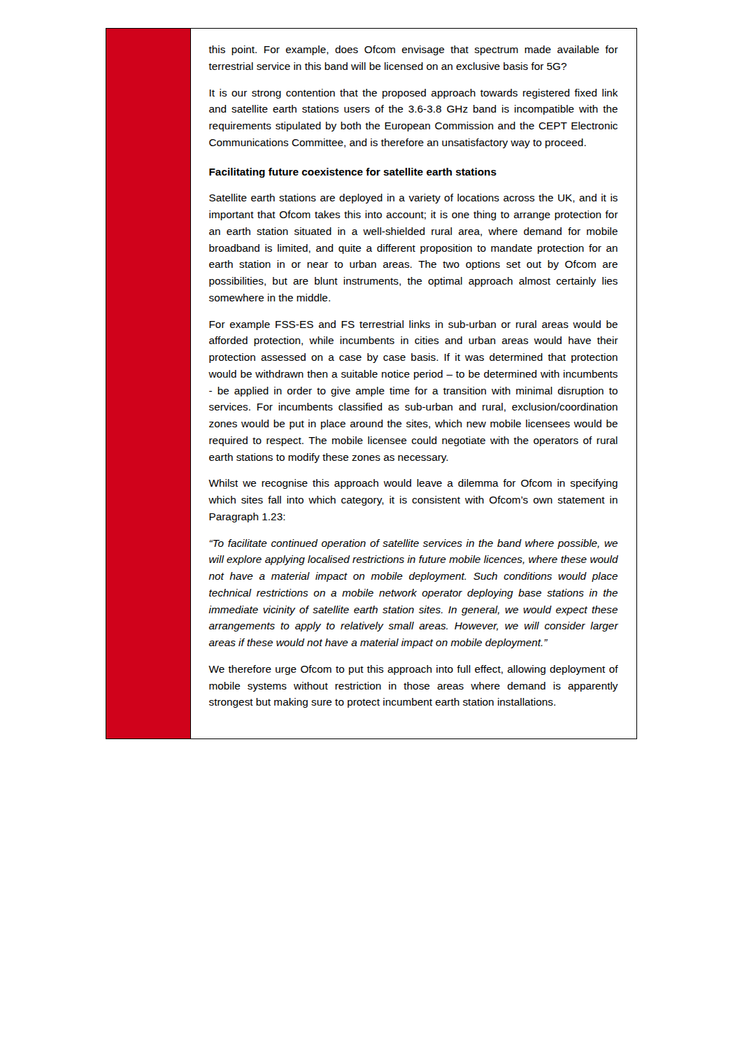this point. For example, does Ofcom envisage that spectrum made available for terrestrial service in this band will be licensed on an exclusive basis for 5G?
It is our strong contention that the proposed approach towards registered fixed link and satellite earth stations users of the 3.6-3.8 GHz band is incompatible with the requirements stipulated by both the European Commission and the CEPT Electronic Communications Committee, and is therefore an unsatisfactory way to proceed.
Facilitating future coexistence for satellite earth stations
Satellite earth stations are deployed in a variety of locations across the UK, and it is important that Ofcom takes this into account; it is one thing to arrange protection for an earth station situated in a well-shielded rural area, where demand for mobile broadband is limited, and quite a different proposition to mandate protection for an earth station in or near to urban areas. The two options set out by Ofcom are possibilities, but are blunt instruments, the optimal approach almost certainly lies somewhere in the middle.
For example FSS-ES and FS terrestrial links in sub-urban or rural areas would be afforded protection, while incumbents in cities and urban areas would have their protection assessed on a case by case basis. If it was determined that protection would be withdrawn then a suitable notice period – to be determined with incumbents - be applied in order to give ample time for a transition with minimal disruption to services. For incumbents classified as sub-urban and rural, exclusion/coordination zones would be put in place around the sites, which new mobile licensees would be required to respect. The mobile licensee could negotiate with the operators of rural earth stations to modify these zones as necessary.
Whilst we recognise this approach would leave a dilemma for Ofcom in specifying which sites fall into which category, it is consistent with Ofcom’s own statement in Paragraph 1.23:
“To facilitate continued operation of satellite services in the band where possible, we will explore applying localised restrictions in future mobile licences, where these would not have a material impact on mobile deployment. Such conditions would place technical restrictions on a mobile network operator deploying base stations in the immediate vicinity of satellite earth station sites. In general, we would expect these arrangements to apply to relatively small areas. However, we will consider larger areas if these would not have a material impact on mobile deployment.”
We therefore urge Ofcom to put this approach into full effect, allowing deployment of mobile systems without restriction in those areas where demand is apparently strongest but making sure to protect incumbent earth station installations.